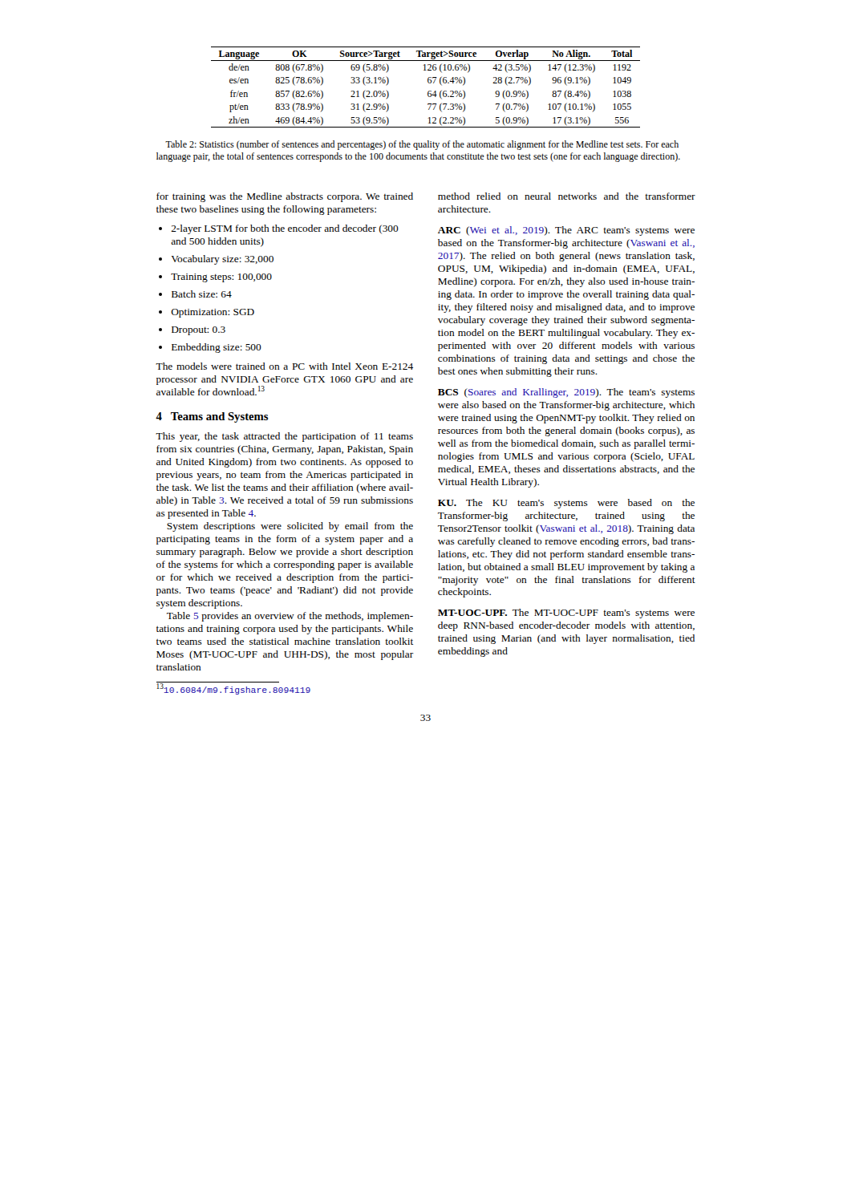| Language | OK | Source>Target | Target>Source | Overlap | No Align. | Total |
| --- | --- | --- | --- | --- | --- | --- |
| de/en | 808 (67.8%) | 69 (5.8%) | 126 (10.6%) | 42 (3.5%) | 147 (12.3%) | 1192 |
| es/en | 825 (78.6%) | 33 (3.1%) | 67 (6.4%) | 28 (2.7%) | 96 (9.1%) | 1049 |
| fr/en | 857 (82.6%) | 21 (2.0%) | 64 (6.2%) | 9 (0.9%) | 87 (8.4%) | 1038 |
| pt/en | 833 (78.9%) | 31 (2.9%) | 77 (7.3%) | 7 (0.7%) | 107 (10.1%) | 1055 |
| zh/en | 469 (84.4%) | 53 (9.5%) | 12 (2.2%) | 5 (0.9%) | 17 (3.1%) | 556 |
Table 2: Statistics (number of sentences and percentages) of the quality of the automatic alignment for the Medline test sets. For each language pair, the total of sentences corresponds to the 100 documents that constitute the two test sets (one for each language direction).
for training was the Medline abstracts corpora. We trained these two baselines using the following parameters:
2-layer LSTM for both the encoder and decoder (300 and 500 hidden units)
Vocabulary size: 32,000
Training steps: 100,000
Batch size: 64
Optimization: SGD
Dropout: 0.3
Embedding size: 500
The models were trained on a PC with Intel Xeon E-2124 processor and NVIDIA GeForce GTX 1060 GPU and are available for download.13
4 Teams and Systems
This year, the task attracted the participation of 11 teams from six countries (China, Germany, Japan, Pakistan, Spain and United Kingdom) from two continents. As opposed to previous years, no team from the Americas participated in the task. We list the teams and their affiliation (where available) in Table 3. We received a total of 59 run submissions as presented in Table 4.
System descriptions were solicited by email from the participating teams in the form of a system paper and a summary paragraph. Below we provide a short description of the systems for which a corresponding paper is available or for which we received a description from the participants. Two teams ('peace' and 'Radiant') did not provide system descriptions.
Table 5 provides an overview of the methods, implementations and training corpora used by the participants. While two teams used the statistical machine translation toolkit Moses (MT-UOC-UPF and UHH-DS), the most popular translation
1310.6084/m9.figshare.8094119
method relied on neural networks and the transformer architecture.
ARC (Wei et al., 2019). The ARC team's systems were based on the Transformer-big architecture (Vaswani et al., 2017). The relied on both general (news translation task, OPUS, UM, Wikipedia) and in-domain (EMEA, UFAL, Medline) corpora. For en/zh, they also used in-house training data. In order to improve the overall training data quality, they filtered noisy and misaligned data, and to improve vocabulary coverage they trained their subword segmentation model on the BERT multilingual vocabulary. They experimented with over 20 different models with various combinations of training data and settings and chose the best ones when submitting their runs.
BCS (Soares and Krallinger, 2019). The team's systems were also based on the Transformer-big architecture, which were trained using the OpenNMT-py toolkit. They relied on resources from both the general domain (books corpus), as well as from the biomedical domain, such as parallel terminologies from UMLS and various corpora (Scielo, UFAL medical, EMEA, theses and dissertations abstracts, and the Virtual Health Library).
KU. The KU team's systems were based on the Transformer-big architecture, trained using the Tensor2Tensor toolkit (Vaswani et al., 2018). Training data was carefully cleaned to remove encoding errors, bad translations, etc. They did not perform standard ensemble translation, but obtained a small BLEU improvement by taking a "majority vote" on the final translations for different checkpoints.
MT-UOC-UPF. The MT-UOC-UPF team's systems were deep RNN-based encoder-decoder models with attention, trained using Marian (and with layer normalisation, tied embeddings and
33